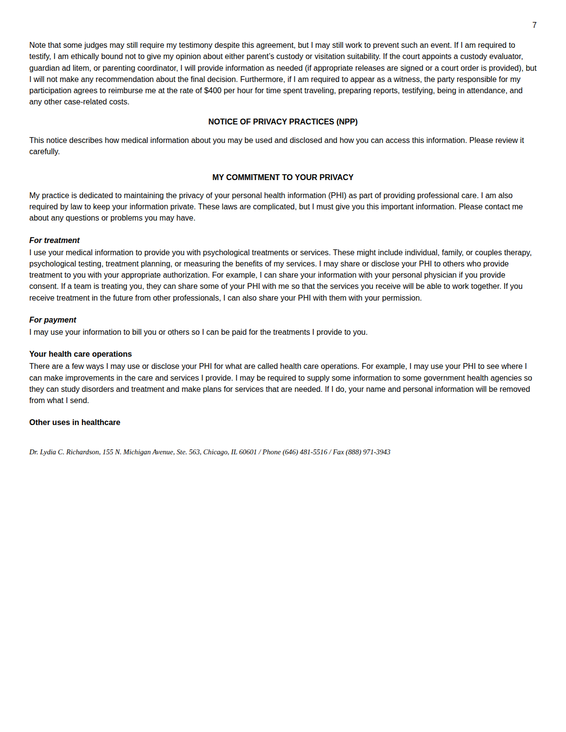7
Note that some judges may still require my testimony despite this agreement, but I may still work to prevent such an event. If I am required to testify, I am ethically bound not to give my opinion about either parent’s custody or visitation suitability. If the court appoints a custody evaluator, guardian ad litem, or parenting coordinator, I will provide information as needed (if appropriate releases are signed or a court order is provided), but I will not make any recommendation about the final decision. Furthermore, if I am required to appear as a witness, the party responsible for my participation agrees to reimburse me at the rate of $400 per hour for time spent traveling, preparing reports, testifying, being in attendance, and any other case-related costs.
NOTICE OF PRIVACY PRACTICES (NPP)
This notice describes how medical information about you may be used and disclosed and how you can access this information. Please review it carefully.
MY COMMITMENT TO YOUR PRIVACY
My practice is dedicated to maintaining the privacy of your personal health information (PHI) as part of providing professional care. I am also required by law to keep your information private. These laws are complicated, but I must give you this important information. Please contact me about any questions or problems you may have.
For treatment
I use your medical information to provide you with psychological treatments or services. These might include individual, family, or couples therapy, psychological testing, treatment planning, or measuring the benefits of my services. I may share or disclose your PHI to others who provide treatment to you with your appropriate authorization. For example, I can share your information with your personal physician if you provide consent. If a team is treating you, they can share some of your PHI with me so that the services you receive will be able to work together. If you receive treatment in the future from other professionals, I can also share your PHI with them with your permission.
For payment
I may use your information to bill you or others so I can be paid for the treatments I provide to you.
Your health care operations
There are a few ways I may use or disclose your PHI for what are called health care operations. For example, I may use your PHI to see where I can make improvements in the care and services I provide. I may be required to supply some information to some government health agencies so they can study disorders and treatment and make plans for services that are needed. If I do, your name and personal information will be removed from what I send.
Other uses in healthcare
Dr. Lydia C. Richardson, 155 N. Michigan Avenue, Ste. 563, Chicago, IL 60601 / Phone (646) 481-5516 / Fax (888) 971-3943